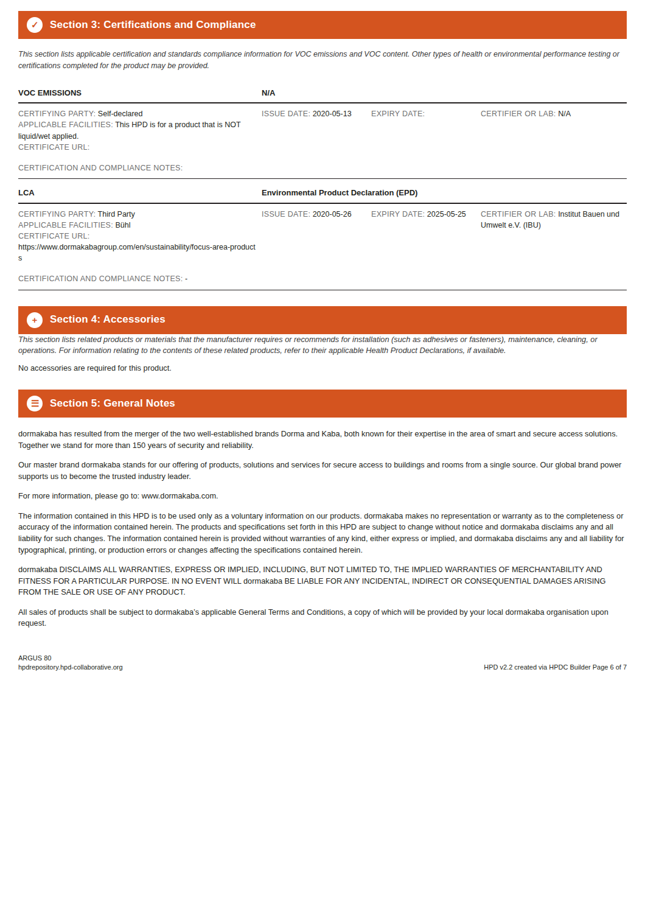✓
Section 3: Certifications and Compliance
This section lists applicable certification and standards compliance information for VOC emissions and VOC content. Other types of health or environmental performance testing or certifications completed for the product may be provided.
| VOC EMISSIONS | N/A |
| --- | --- |
| CERTIFYING PARTY: Self-declared APPLICABLE FACILITIES: This HPD is for a product that is NOT liquid/wet applied. CERTIFICATE URL: | ISSUE DATE: 2020-05-13 | EXPIRY DATE: | CERTIFIER OR LAB: N/A |
| CERTIFICATION AND COMPLIANCE NOTES: |
| LCA | Environmental Product Declaration (EPD) |
| --- | --- |
| CERTIFYING PARTY: Third Party APPLICABLE FACILITIES: Bühl CERTIFICATE URL: https://www.dormakabagroup.com/en/sustainability/focus-area-products | ISSUE DATE: 2020-05-26 | EXPIRY DATE: 2025-05-25 | CERTIFIER OR LAB: Institut Bauen und Umwelt e.V. (IBU) |
| CERTIFICATION AND COMPLIANCE NOTES: - |
+
Section 4: Accessories
This section lists related products or materials that the manufacturer requires or recommends for installation (such as adhesives or fasteners), maintenance, cleaning, or operations. For information relating to the contents of these related products, refer to their applicable Health Product Declarations, if available. No accessories are required for this product.
☰
Section 5: General Notes
dormakaba has resulted from the merger of the two well-established brands Dorma and Kaba, both known for their expertise in the area of smart and secure access solutions. Together we stand for more than 150 years of security and reliability.
Our master brand dormakaba stands for our offering of products, solutions and services for secure access to buildings and rooms from a single source. Our global brand power supports us to become the trusted industry leader.
For more information, please go to: www.dormakaba.com.
The information contained in this HPD is to be used only as a voluntary information on our products. dormakaba makes no representation or warranty as to the completeness or accuracy of the information contained herein. The products and specifications set forth in this HPD are subject to change without notice and dormakaba disclaims any and all liability for such changes. The information contained herein is provided without warranties of any kind, either express or implied, and dormakaba disclaims any and all liability for typographical, printing, or production errors or changes affecting the specifications contained herein.
dormakaba DISCLAIMS ALL WARRANTIES, EXPRESS OR IMPLIED, INCLUDING, BUT NOT LIMITED TO, THE IMPLIED WARRANTIES OF MERCHANTABILITY AND FITNESS FOR A PARTICULAR PURPOSE. IN NO EVENT WILL dormakaba BE LIABLE FOR ANY INCIDENTAL, INDIRECT OR CONSEQUENTIAL DAMAGES ARISING FROM THE SALE OR USE OF ANY PRODUCT.
All sales of products shall be subject to dormakaba’s applicable General Terms and Conditions, a copy of which will be provided by your local dormakaba organisation upon request.
ARGUS 80 hpdrepository.hpd-collaborative.org
HPD v2.2 created via HPDC Builder Page 6 of 7